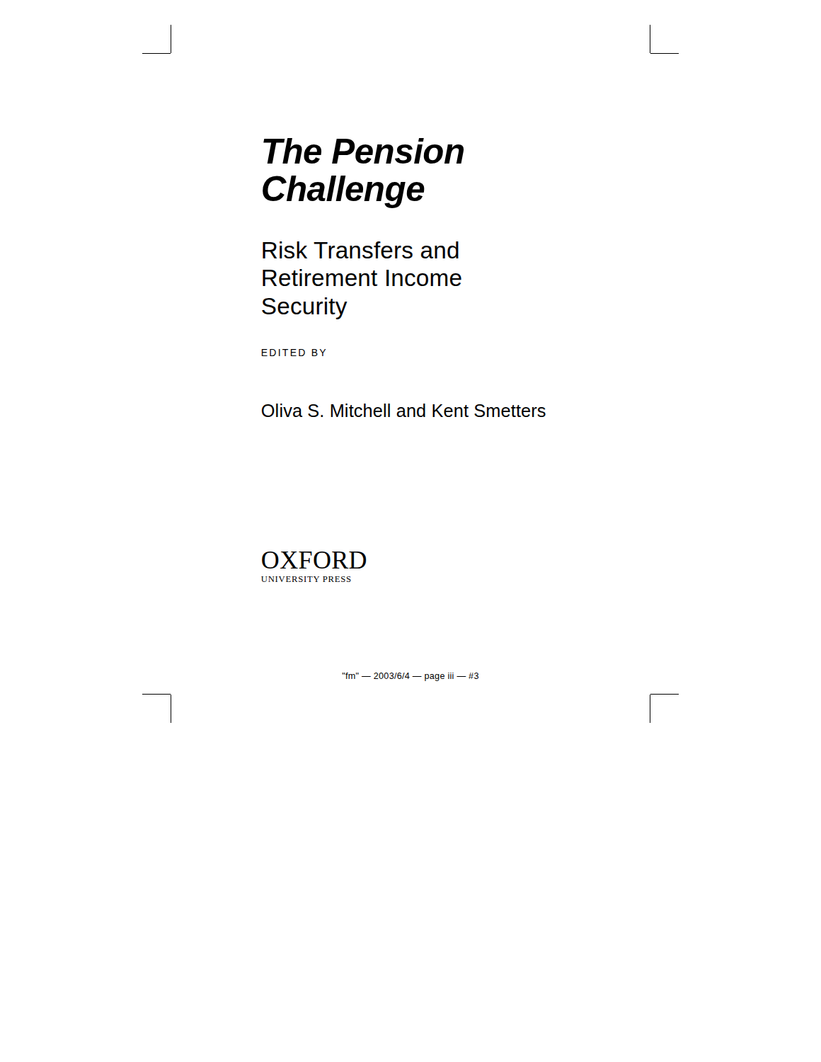The Pension
Challenge
Risk Transfers and
Retirement Income
Security
Edited by
Oliva S. Mitchell and Kent Smetters
OXFORD UNIVERSITY PRESS
"fm" — 2003/6/4 — page iii — #3